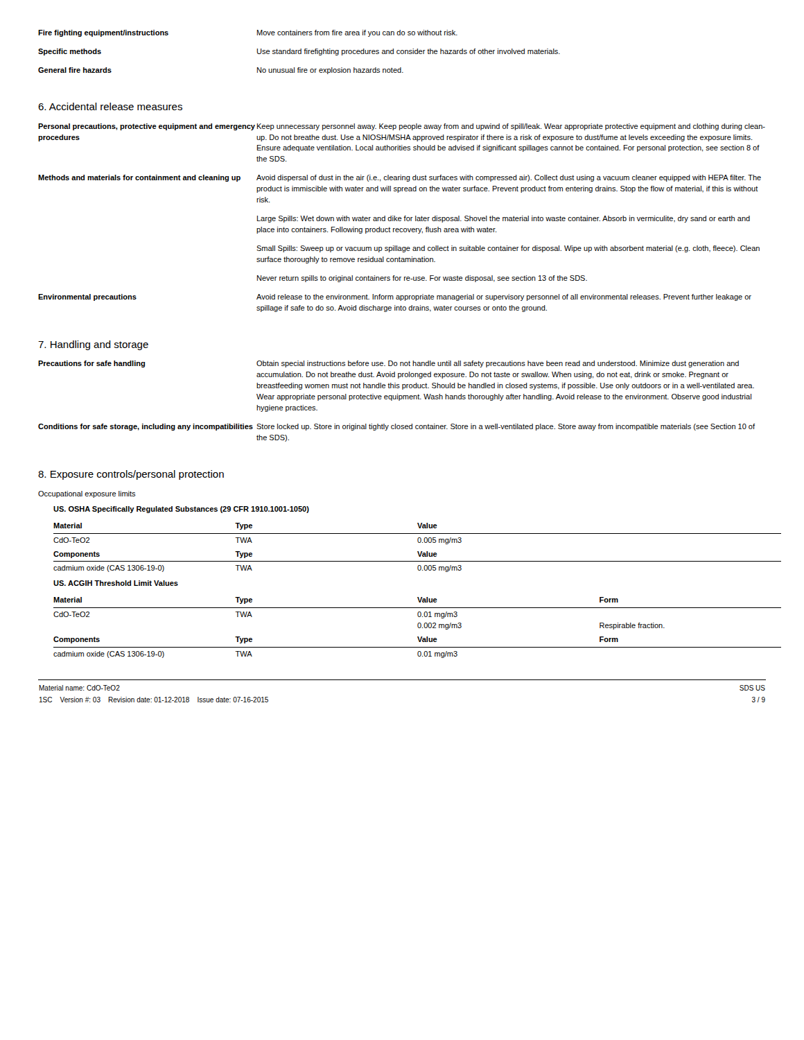| Fire fighting equipment/instructions | Move containers from fire area if you can do so without risk. |
| Specific methods | Use standard firefighting procedures and consider the hazards of other involved materials. |
| General fire hazards | No unusual fire or explosion hazards noted. |
6. Accidental release measures
| Personal precautions, protective equipment and emergency procedures | Keep unnecessary personnel away. Keep people away from and upwind of spill/leak. Wear appropriate protective equipment and clothing during clean-up. Do not breathe dust. Use a NIOSH/MSHA approved respirator if there is a risk of exposure to dust/fume at levels exceeding the exposure limits. Ensure adequate ventilation. Local authorities should be advised if significant spillages cannot be contained. For personal protection, see section 8 of the SDS. |
| Methods and materials for containment and cleaning up | Avoid dispersal of dust in the air (i.e., clearing dust surfaces with compressed air). Collect dust using a vacuum cleaner equipped with HEPA filter. The product is immiscible with water and will spread on the water surface. Prevent product from entering drains. Stop the flow of material, if this is without risk. Large Spills: Wet down with water and dike for later disposal. Shovel the material into waste container. Absorb in vermiculite, dry sand or earth and place into containers. Following product recovery, flush area with water. Small Spills: Sweep up or vacuum up spillage and collect in suitable container for disposal. Wipe up with absorbent material (e.g. cloth, fleece). Clean surface thoroughly to remove residual contamination. Never return spills to original containers for re-use. For waste disposal, see section 13 of the SDS. |
| Environmental precautions | Avoid release to the environment. Inform appropriate managerial or supervisory personnel of all environmental releases. Prevent further leakage or spillage if safe to do so. Avoid discharge into drains, water courses or onto the ground. |
7. Handling and storage
| Precautions for safe handling | Obtain special instructions before use. Do not handle until all safety precautions have been read and understood. Minimize dust generation and accumulation. Do not breathe dust. Avoid prolonged exposure. Do not taste or swallow. When using, do not eat, drink or smoke. Pregnant or breastfeeding women must not handle this product. Should be handled in closed systems, if possible. Use only outdoors or in a well-ventilated area. Wear appropriate personal protective equipment. Wash hands thoroughly after handling. Avoid release to the environment. Observe good industrial hygiene practices. |
| Conditions for safe storage, including any incompatibilities | Store locked up. Store in original tightly closed container. Store in a well-ventilated place. Store away from incompatible materials (see Section 10 of the SDS). |
8. Exposure controls/personal protection
Occupational exposure limits
US. OSHA Specifically Regulated Substances (29 CFR 1910.1001-1050)
| Material | Type | Value | |
| --- | --- | --- | --- |
| CdO-TeO2 | TWA | 0.005 mg/m3 | |
| Components | Type | Value | |
| cadmium oxide (CAS 1306-19-0) | TWA | 0.005 mg/m3 | |
US. ACGIH Threshold Limit Values
| Material | Type | Value | Form |
| --- | --- | --- | --- |
| CdO-TeO2 | TWA | 0.01 mg/m3 0.002 mg/m3 | Respirable fraction. |
| Components | Type | Value | Form |
| cadmium oxide (CAS 1306-19-0) | TWA | 0.01 mg/m3 | |
| Material name: CdO-TeO2 | SDS US |
| 1SC Version #: 03 Revision date: 01-12-2018 Issue date: 07-16-2015 | 3 / 9 |